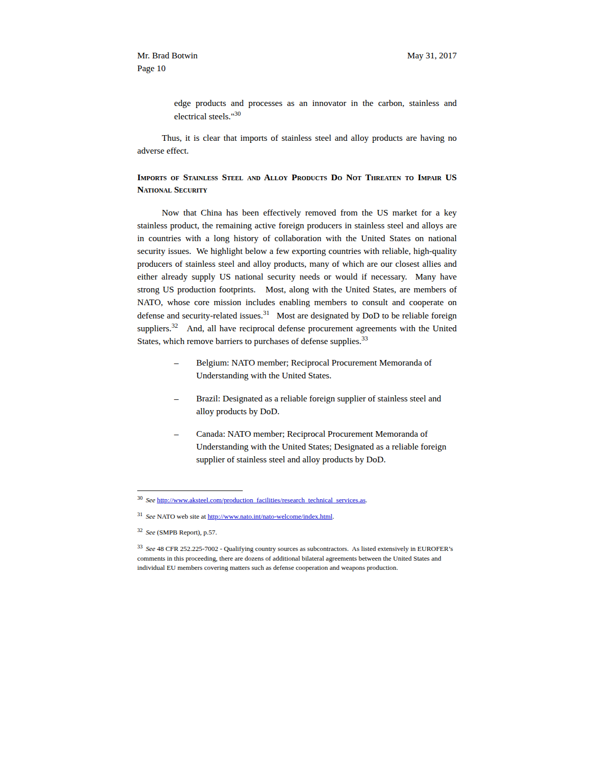Mr. Brad Botwin
Page 10
May 31, 2017
edge products and processes as an innovator in the carbon, stainless and electrical steels."30
Thus, it is clear that imports of stainless steel and alloy products are having no adverse effect.
Imports of Stainless Steel and Alloy Products Do Not Threaten to Impair US National Security
Now that China has been effectively removed from the US market for a key stainless product, the remaining active foreign producers in stainless steel and alloys are in countries with a long history of collaboration with the United States on national security issues. We highlight below a few exporting countries with reliable, high-quality producers of stainless steel and alloy products, many of which are our closest allies and either already supply US national security needs or would if necessary. Many have strong US production footprints. Most, along with the United States, are members of NATO, whose core mission includes enabling members to consult and cooperate on defense and security-related issues.31 Most are designated by DoD to be reliable foreign suppliers.32 And, all have reciprocal defense procurement agreements with the United States, which remove barriers to purchases of defense supplies.33
Belgium: NATO member; Reciprocal Procurement Memoranda of Understanding with the United States.
Brazil: Designated as a reliable foreign supplier of stainless steel and alloy products by DoD.
Canada: NATO member; Reciprocal Procurement Memoranda of Understanding with the United States; Designated as a reliable foreign supplier of stainless steel and alloy products by DoD.
30 See http://www.aksteel.com/production_facilities/research_technical_services.as.
31 See NATO web site at http://www.nato.int/nato-welcome/index.html.
32 See (SMPB Report), p.57.
33 See 48 CFR 252.225-7002 - Qualifying country sources as subcontractors. As listed extensively in EUROFER’s comments in this proceeding, there are dozens of additional bilateral agreements between the United States and individual EU members covering matters such as defense cooperation and weapons production.